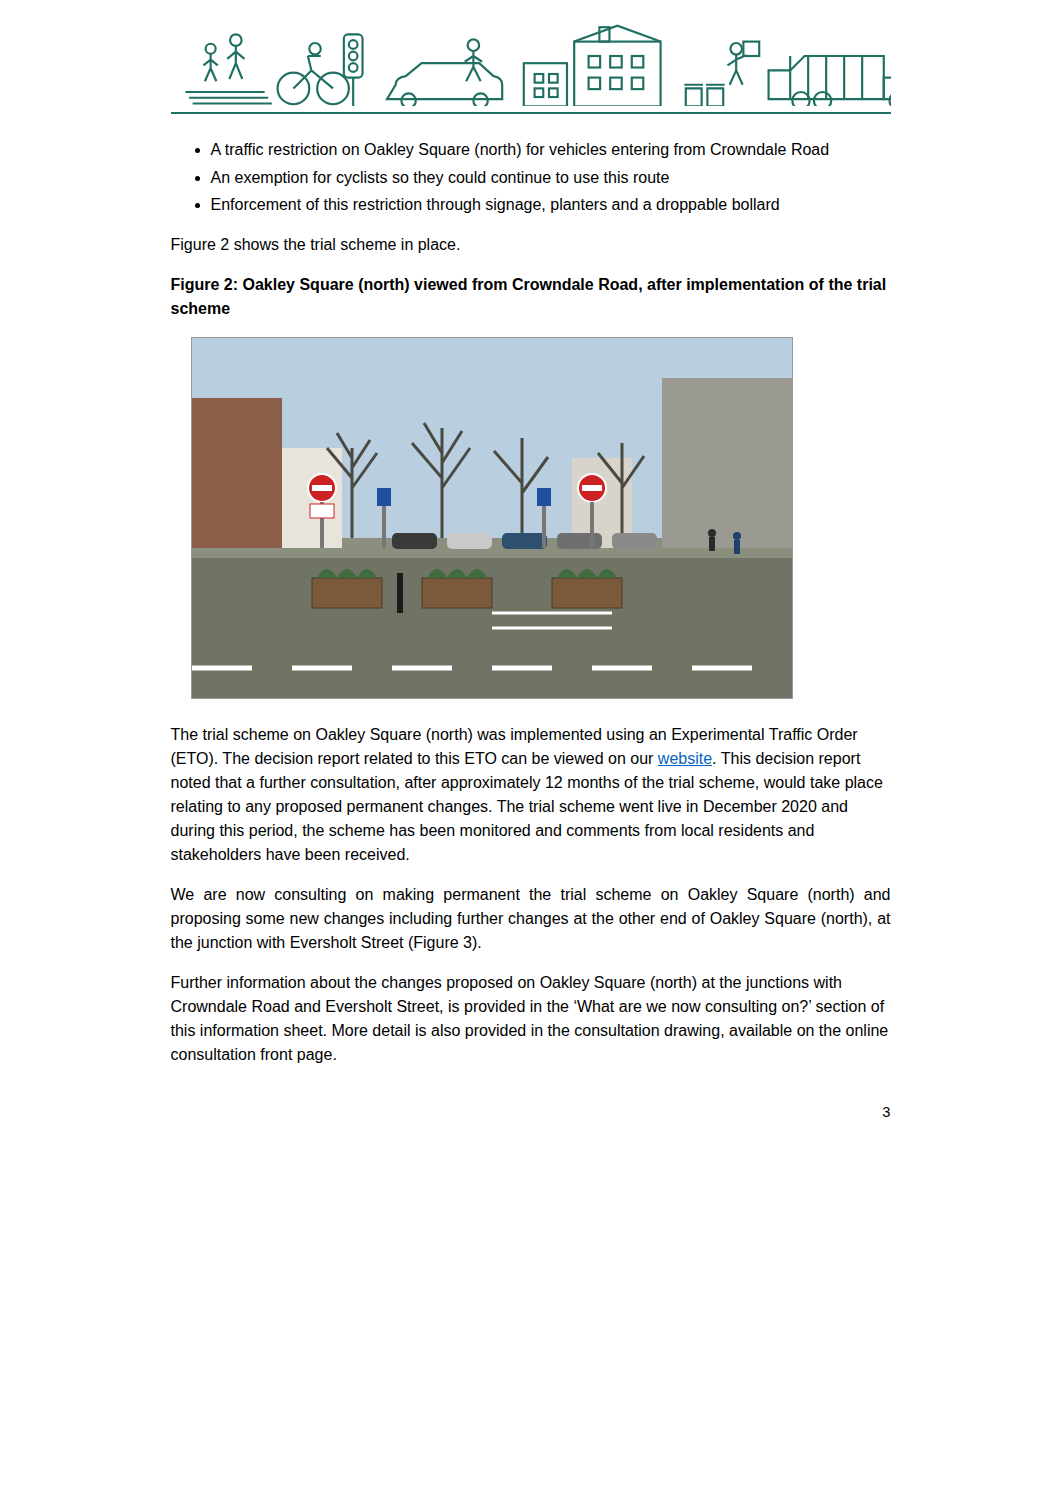A traffic restriction on Oakley Square (north) for vehicles entering from Crowndale Road
An exemption for cyclists so they could continue to use this route
Enforcement of this restriction through signage, planters and a droppable bollard
Figure 2 shows the trial scheme in place.
Figure 2: Oakley Square (north) viewed from Crowndale Road, after implementation of the trial scheme
The trial scheme on Oakley Square (north) was implemented using an Experimental Traffic Order (ETO). The decision report related to this ETO can be viewed on our website. This decision report noted that a further consultation, after approximately 12 months of the trial scheme, would take place relating to any proposed permanent changes. The trial scheme went live in December 2020 and during this period, the scheme has been monitored and comments from local residents and stakeholders have been received.
We are now consulting on making permanent the trial scheme on Oakley Square (north) and proposing some new changes including further changes at the other end of Oakley Square (north), at the junction with Eversholt Street (Figure 3).
Further information about the changes proposed on Oakley Square (north) at the junctions with Crowndale Road and Eversholt Street, is provided in the ‘What are we now consulting on?’ section of this information sheet. More detail is also provided in the consultation drawing, available on the online consultation front page.
3